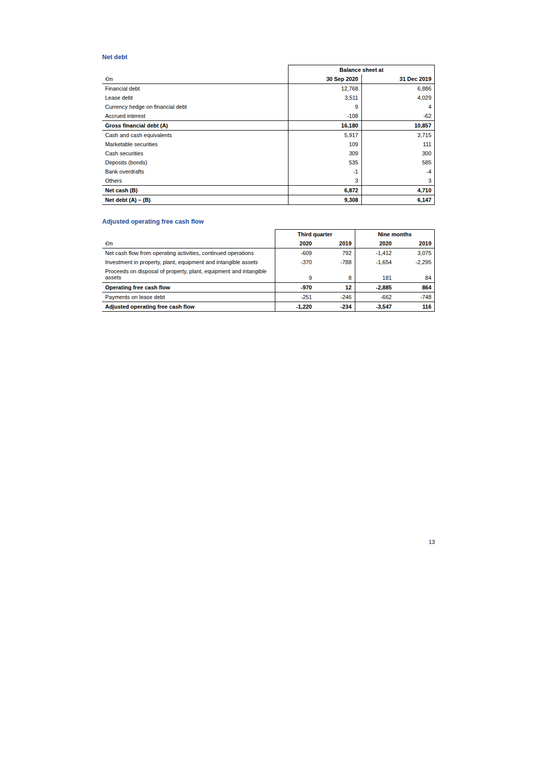Net debt
| | Balance sheet at |
| €m | 30 Sep 2020 | 31 Dec 2019 |
| Financial debt | 12,768 | 6,886 |
| Lease debt | 3,511 | 4,029 |
| Currency hedge on financial debt | 9 | 4 |
| Accrued interest | -108 | -62 |
| Gross financial debt (A) | 16,180 | 10,857 |
| Cash and cash equivalents | 5,917 | 3,715 |
| Marketable securities | 109 | 111 |
| Cash securities | 309 | 300 |
| Deposits (bonds) | 535 | 585 |
| Bank overdrafts | -1 | -4 |
| Others | 3 | 3 |
| Net cash (B) | 6,872 | 4,710 |
| Net debt (A) – (B) | 9,308 | 6,147 |
Adjusted operating free cash flow
| | Third quarter | Nine months |
| €m | 2020 | 2019 | 2020 | 2019 |
| Net cash flow from operating activities, continued operations | -609 | 792 | -1,412 | 3,075 |
| Investment in property, plant, equipment and intangible assets | -370 | -788 | -1,654 | -2,295 |
| Proceeds on disposal of property, plant, equipment and intangible assets | 9 | 8 | 181 | 84 |
| Operating free cash flow | -970 | 12 | -2,885 | 864 |
| Payments on lease debt | -251 | -246 | -662 | -748 |
| Adjusted operating free cash flow | -1,220 | -234 | -3,547 | 116 |
13